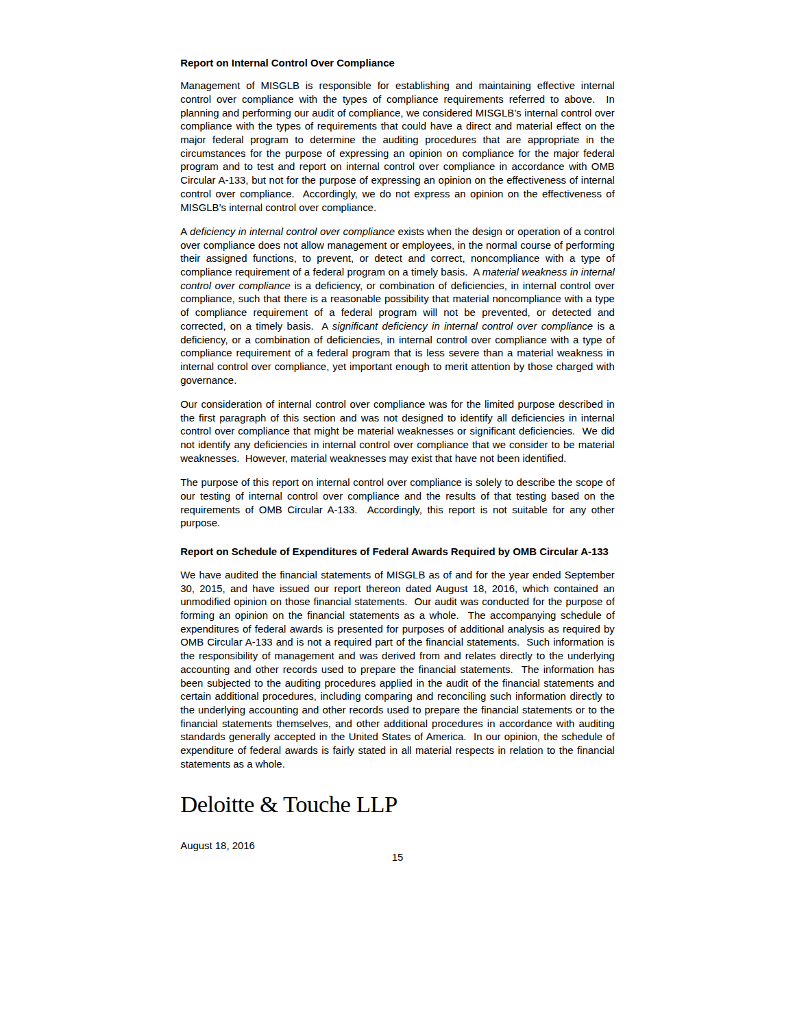Report on Internal Control Over Compliance
Management of MISGLB is responsible for establishing and maintaining effective internal control over compliance with the types of compliance requirements referred to above. In planning and performing our audit of compliance, we considered MISGLB’s internal control over compliance with the types of requirements that could have a direct and material effect on the major federal program to determine the auditing procedures that are appropriate in the circumstances for the purpose of expressing an opinion on compliance for the major federal program and to test and report on internal control over compliance in accordance with OMB Circular A-133, but not for the purpose of expressing an opinion on the effectiveness of internal control over compliance. Accordingly, we do not express an opinion on the effectiveness of MISGLB’s internal control over compliance.
A deficiency in internal control over compliance exists when the design or operation of a control over compliance does not allow management or employees, in the normal course of performing their assigned functions, to prevent, or detect and correct, noncompliance with a type of compliance requirement of a federal program on a timely basis. A material weakness in internal control over compliance is a deficiency, or combination of deficiencies, in internal control over compliance, such that there is a reasonable possibility that material noncompliance with a type of compliance requirement of a federal program will not be prevented, or detected and corrected, on a timely basis. A significant deficiency in internal control over compliance is a deficiency, or a combination of deficiencies, in internal control over compliance with a type of compliance requirement of a federal program that is less severe than a material weakness in internal control over compliance, yet important enough to merit attention by those charged with governance.
Our consideration of internal control over compliance was for the limited purpose described in the first paragraph of this section and was not designed to identify all deficiencies in internal control over compliance that might be material weaknesses or significant deficiencies. We did not identify any deficiencies in internal control over compliance that we consider to be material weaknesses. However, material weaknesses may exist that have not been identified.
The purpose of this report on internal control over compliance is solely to describe the scope of our testing of internal control over compliance and the results of that testing based on the requirements of OMB Circular A-133. Accordingly, this report is not suitable for any other purpose.
Report on Schedule of Expenditures of Federal Awards Required by OMB Circular A-133
We have audited the financial statements of MISGLB as of and for the year ended September 30, 2015, and have issued our report thereon dated August 18, 2016, which contained an unmodified opinion on those financial statements. Our audit was conducted for the purpose of forming an opinion on the financial statements as a whole. The accompanying schedule of expenditures of federal awards is presented for purposes of additional analysis as required by OMB Circular A-133 and is not a required part of the financial statements. Such information is the responsibility of management and was derived from and relates directly to the underlying accounting and other records used to prepare the financial statements. The information has been subjected to the auditing procedures applied in the audit of the financial statements and certain additional procedures, including comparing and reconciling such information directly to the underlying accounting and other records used to prepare the financial statements or to the financial statements themselves, and other additional procedures in accordance with auditing standards generally accepted in the United States of America. In our opinion, the schedule of expenditure of federal awards is fairly stated in all material respects in relation to the financial statements as a whole.
Deloitte & Touche LLP
August 18, 2016
15